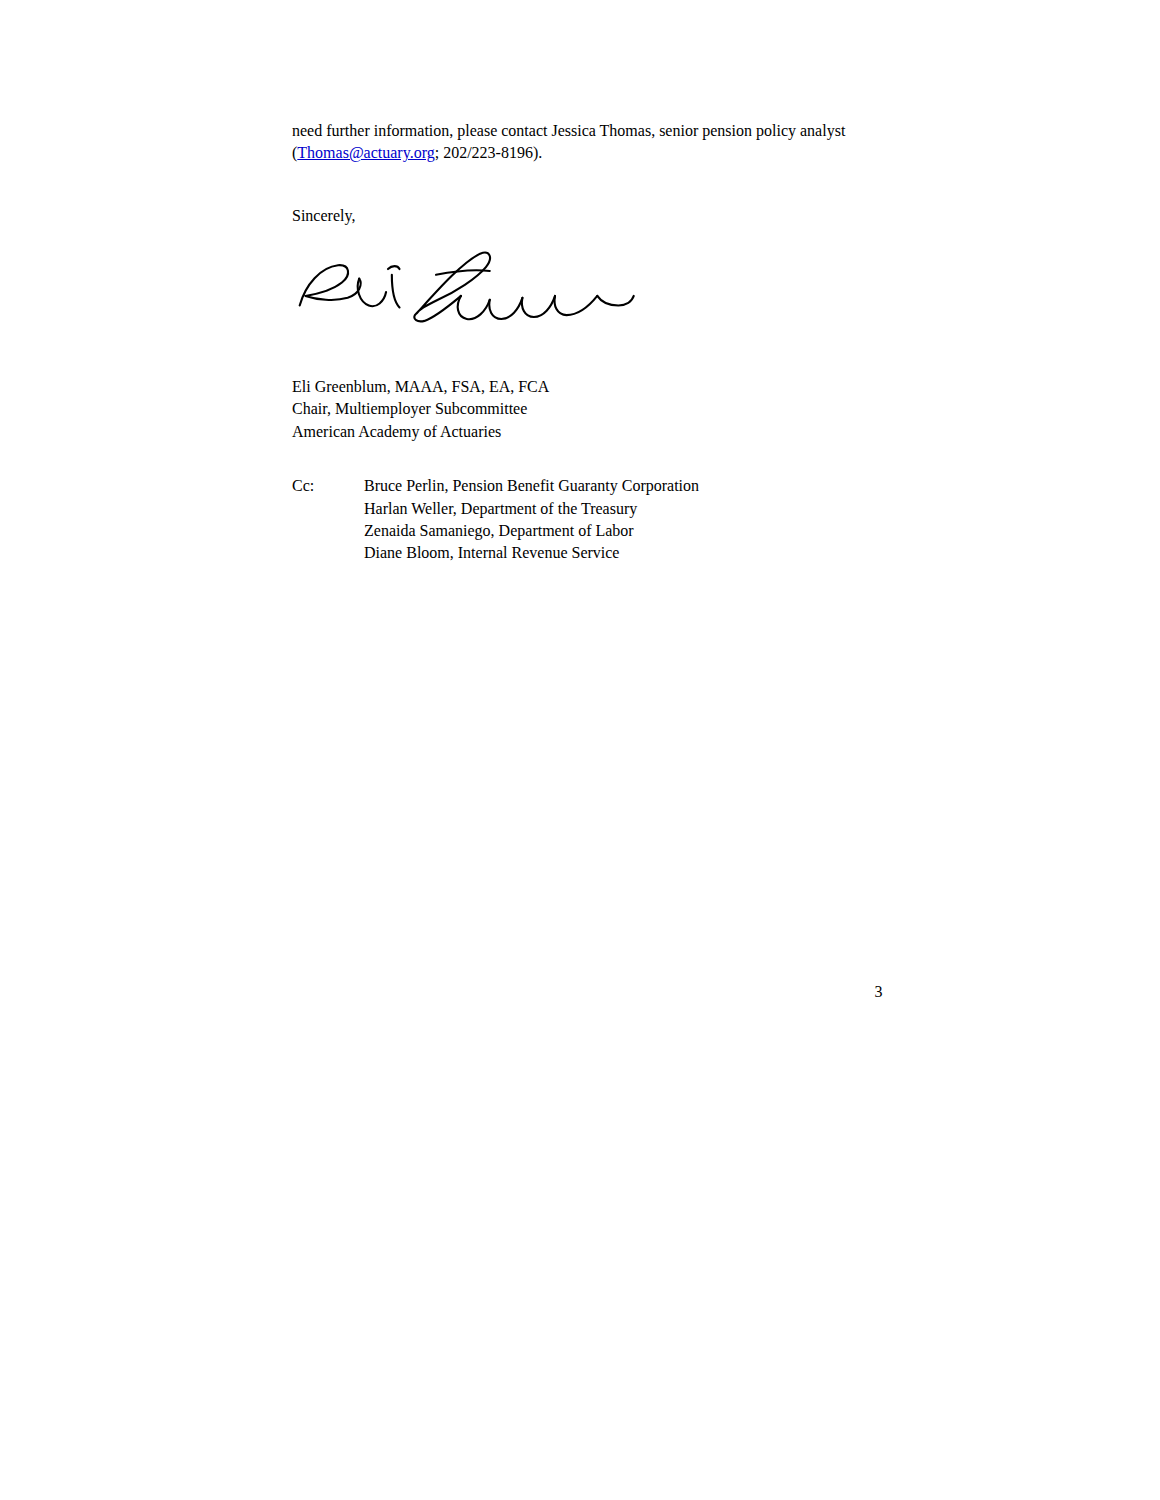need further information, please contact Jessica Thomas, senior pension policy analyst (Thomas@actuary.org; 202/223-8196).
Sincerely,
Eli Greenblum, MAAA, FSA, EA, FCA
Chair, Multiemployer Subcommittee
American Academy of Actuaries
Cc:
Bruce Perlin, Pension Benefit Guaranty Corporation
Harlan Weller, Department of the Treasury
Zenaida Samaniego, Department of Labor
Diane Bloom, Internal Revenue Service
3